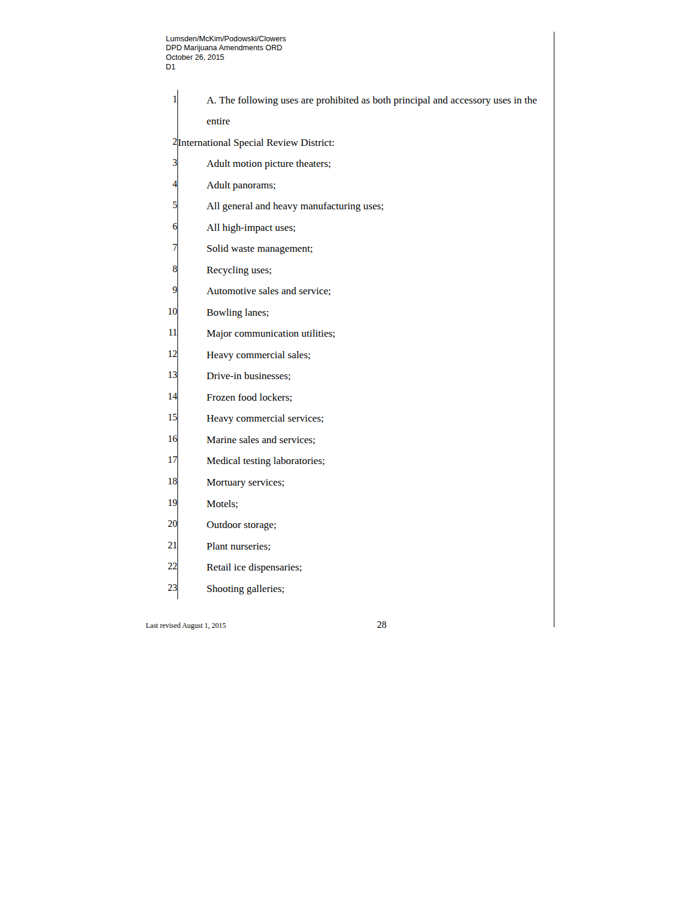Lumsden/McKim/Podowski/Clowers
DPD Marijuana Amendments ORD
October 26, 2015
D1
| 1 | A. The following uses are prohibited as both principal and accessory uses in the entire |
| 2 | International Special Review District: |
| 3 | Adult motion picture theaters; |
| 4 | Adult panorams; |
| 5 | All general and heavy manufacturing uses; |
| 6 | All high-impact uses; |
| 7 | Solid waste management; |
| 8 | Recycling uses; |
| 9 | Automotive sales and service; |
| 10 | Bowling lanes; |
| 11 | Major communication utilities; |
| 12 | Heavy commercial sales; |
| 13 | Drive-in businesses; |
| 14 | Frozen food lockers; |
| 15 | Heavy commercial services; |
| 16 | Marine sales and services; |
| 17 | Medical testing laboratories; |
| 18 | Mortuary services; |
| 19 | Motels; |
| 20 | Outdoor storage; |
| 21 | Plant nurseries; |
| 22 | Retail ice dispensaries; |
| 23 | Shooting galleries; |
Last revised August 1, 2015 28